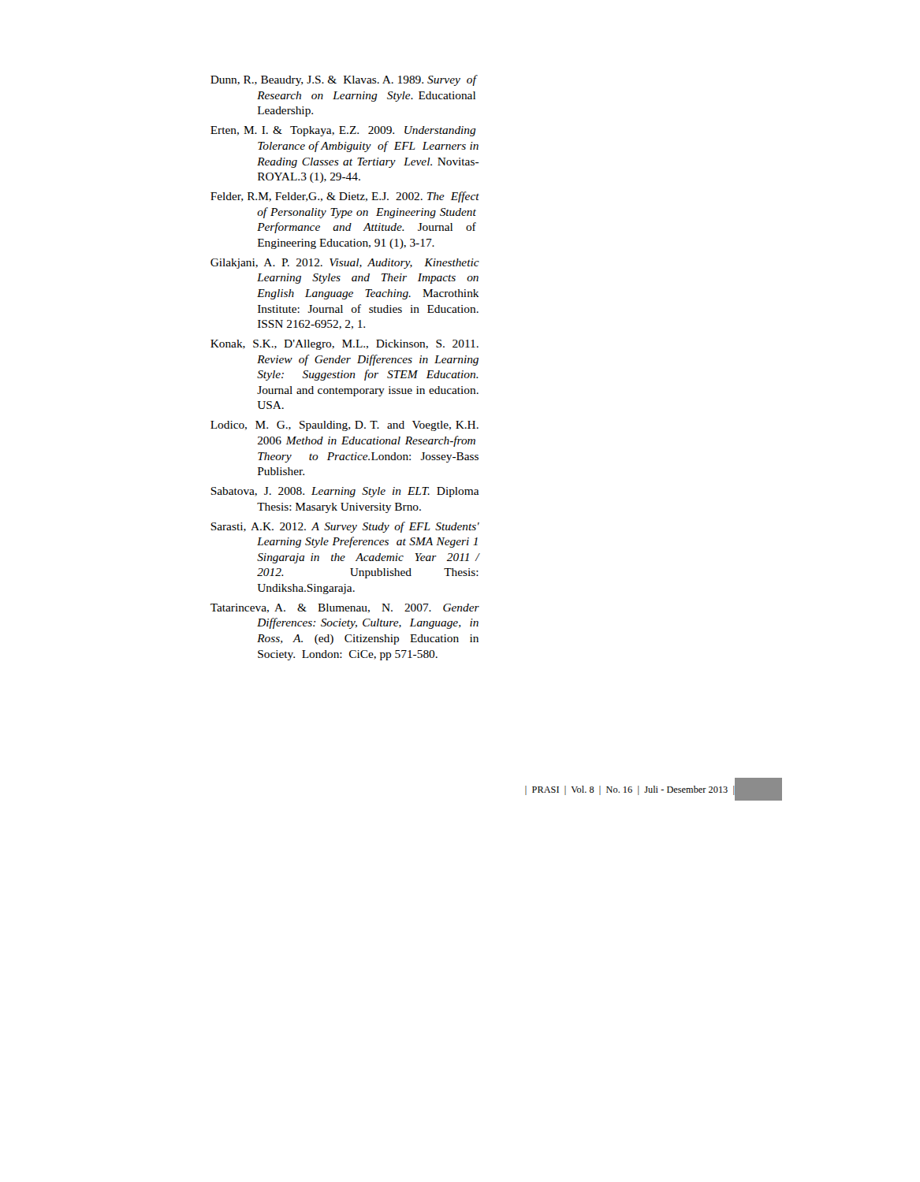Dunn, R., Beaudry, J.S. & Klavas. A. 1989. Survey of Research on Learning Style. Educational Leadership.
Erten, M. I. & Topkaya, E.Z. 2009. Understanding Tolerance of Ambiguity of EFL Learners in Reading Classes at Tertiary Level. Novitas-ROYAL.3 (1), 29-44.
Felder, R.M, Felder,G., & Dietz, E.J. 2002. The Effect of Personality Type on Engineering Student Performance and Attitude. Journal of Engineering Education, 91 (1), 3-17.
Gilakjani, A. P. 2012. Visual, Auditory, Kinesthetic Learning Styles and Their Impacts on English Language Teaching. Macrothink Institute: Journal of studies in Education. ISSN 2162-6952, 2, 1.
Konak, S.K., D'Allegro, M.L., Dickinson, S. 2011. Review of Gender Differences in Learning Style: Suggestion for STEM Education. Journal and contemporary issue in education. USA.
Lodico, M. G., Spaulding, D. T. and Voegtle, K.H. 2006 Method in Educational Research-from Theory to Practice. London: Jossey-Bass Publisher.
Sabatova, J. 2008. Learning Style in ELT. Diploma Thesis: Masaryk University Brno.
Sarasti, A.K. 2012. A Survey Study of EFL Students' Learning Style Preferences at SMA Negeri 1 Singaraja in the Academic Year 2011 / 2012. Unpublished Thesis: Undiksha.Singaraja.
Tatarinceva, A. & Blumenau, N. 2007. Gender Differences: Society, Culture, Language, in Ross, A. (ed) Citizenship Education in Society. London: CiCe, pp 571-580.
| PRASI | Vol. 8 | No. 16 | Juli - Desember 2013 |
23